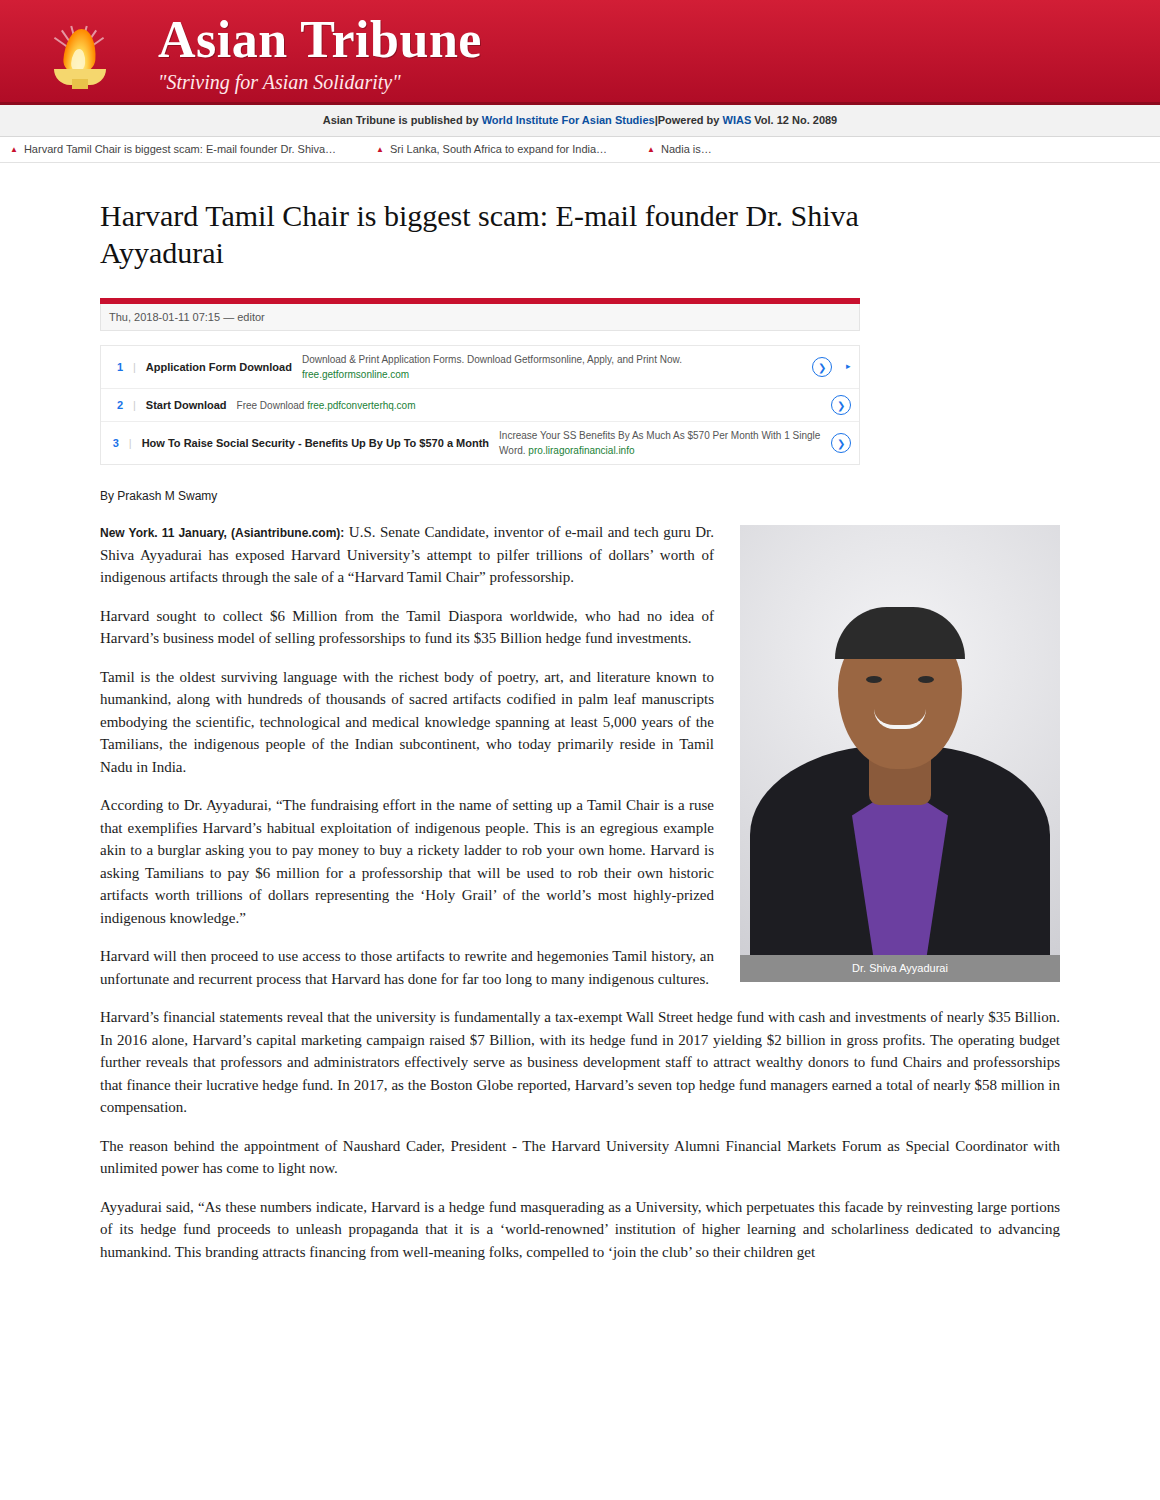Asian Tribune
"Striving for Asian Solidarity"
Asian Tribune is published by World Institute For Asian Studies|Powered by WIAS Vol. 12 No. 2089
Harvard Tamil Chair is biggest scam: E-mail founder Dr. Shiva…
Sri Lanka, South Africa to expand for India…
Nadia is…
Harvard Tamil Chair is biggest scam: E-mail founder Dr. Shiva Ayyadurai
Thu, 2018-01-11 07:15 — editor
1| Application Form Download Download & Print Application Forms. Download Getformsonline, Apply, and Print Now.
free.getformsonline.com ❯▸
2| Start Download Free Download free.pdfconverterhq.com ❯
3| How To Raise Social Security - Benefits Up By Up To $570 a Month Increase Your SS Benefits By As Much As $570 Per Month With 1 Single Word. pro.liragorafinancial.info ❯
By Prakash M Swamy
Dr. Shiva Ayyadurai
New York. 11 January, (Asiantribune.com): U.S. Senate Candidate, inventor of e-mail and tech guru Dr. Shiva Ayyadurai has exposed Harvard University’s attempt to pilfer trillions of dollars’ worth of indigenous artifacts through the sale of a “Harvard Tamil Chair” professorship.
Harvard sought to collect $6 Million from the Tamil Diaspora worldwide, who had no idea of Harvard’s business model of selling professorships to fund its $35 Billion hedge fund investments.
Tamil is the oldest surviving language with the richest body of poetry, art, and literature known to humankind, along with hundreds of thousands of sacred artifacts codified in palm leaf manuscripts embodying the scientific, technological and medical knowledge spanning at least 5,000 years of the Tamilians, the indigenous people of the Indian subcontinent, who today primarily reside in Tamil Nadu in India.
According to Dr. Ayyadurai, “The fundraising effort in the name of setting up a Tamil Chair is a ruse that exemplifies Harvard’s habitual exploitation of indigenous people. This is an egregious example akin to a burglar asking you to pay money to buy a rickety ladder to rob your own home. Harvard is asking Tamilians to pay $6 million for a professorship that will be used to rob their own historic artifacts worth trillions of dollars representing the ‘Holy Grail’ of the world’s most highly-prized indigenous knowledge.”
Harvard will then proceed to use access to those artifacts to rewrite and hegemonies Tamil history, an unfortunate and recurrent process that Harvard has done for far too long to many indigenous cultures.
Harvard’s financial statements reveal that the university is fundamentally a tax-exempt Wall Street hedge fund with cash and investments of nearly $35 Billion. In 2016 alone, Harvard’s capital marketing campaign raised $7 Billion, with its hedge fund in 2017 yielding $2 billion in gross profits. The operating budget further reveals that professors and administrators effectively serve as business development staff to attract wealthy donors to fund Chairs and professorships that finance their lucrative hedge fund. In 2017, as the Boston Globe reported, Harvard’s seven top hedge fund managers earned a total of nearly $58 million in compensation.
The reason behind the appointment of Naushard Cader, President - The Harvard University Alumni Financial Markets Forum as Special Coordinator with unlimited power has come to light now.
Ayyadurai said, “As these numbers indicate, Harvard is a hedge fund masquerading as a University, which perpetuates this facade by reinvesting large portions of its hedge fund proceeds to unleash propaganda that it is a ‘world-renowned’ institution of higher learning and scholarliness dedicated to advancing humankind. This branding attracts financing from well-meaning folks, compelled to ‘join the club’ so their children get